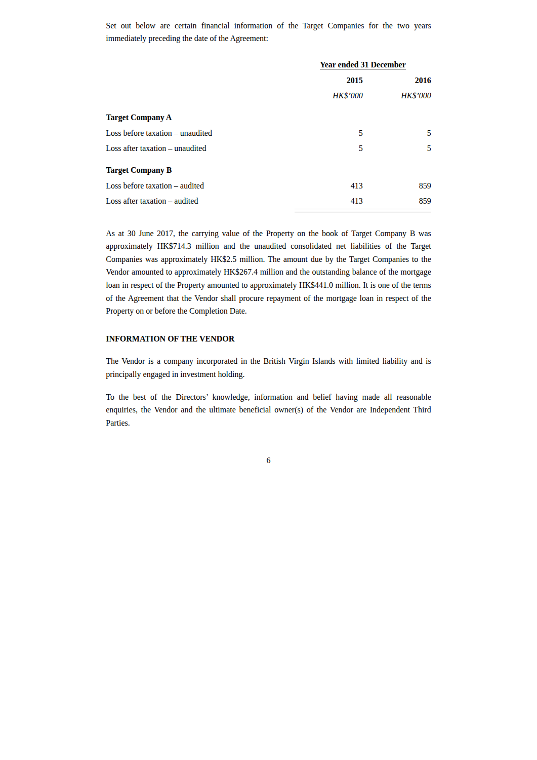Set out below are certain financial information of the Target Companies for the two years immediately preceding the date of the Agreement:
| | Year ended 31 December |
| | 2015 | 2016 |
| | HK$’000 | HK$’000 |
| Target Company A | | |
| Loss before taxation – unaudited | 5 | 5 |
| Loss after taxation – unaudited | 5 | 5 |
| Target Company B | | |
| Loss before taxation – audited | 413 | 859 |
| Loss after taxation – audited | 413 | 859 |
As at 30 June 2017, the carrying value of the Property on the book of Target Company B was approximately HK$714.3 million and the unaudited consolidated net liabilities of the Target Companies was approximately HK$2.5 million. The amount due by the Target Companies to the Vendor amounted to approximately HK$267.4 million and the outstanding balance of the mortgage loan in respect of the Property amounted to approximately HK$441.0 million. It is one of the terms of the Agreement that the Vendor shall procure repayment of the mortgage loan in respect of the Property on or before the Completion Date.
INFORMATION OF THE VENDOR
The Vendor is a company incorporated in the British Virgin Islands with limited liability and is principally engaged in investment holding.
To the best of the Directors’ knowledge, information and belief having made all reasonable enquiries, the Vendor and the ultimate beneficial owner(s) of the Vendor are Independent Third Parties.
6